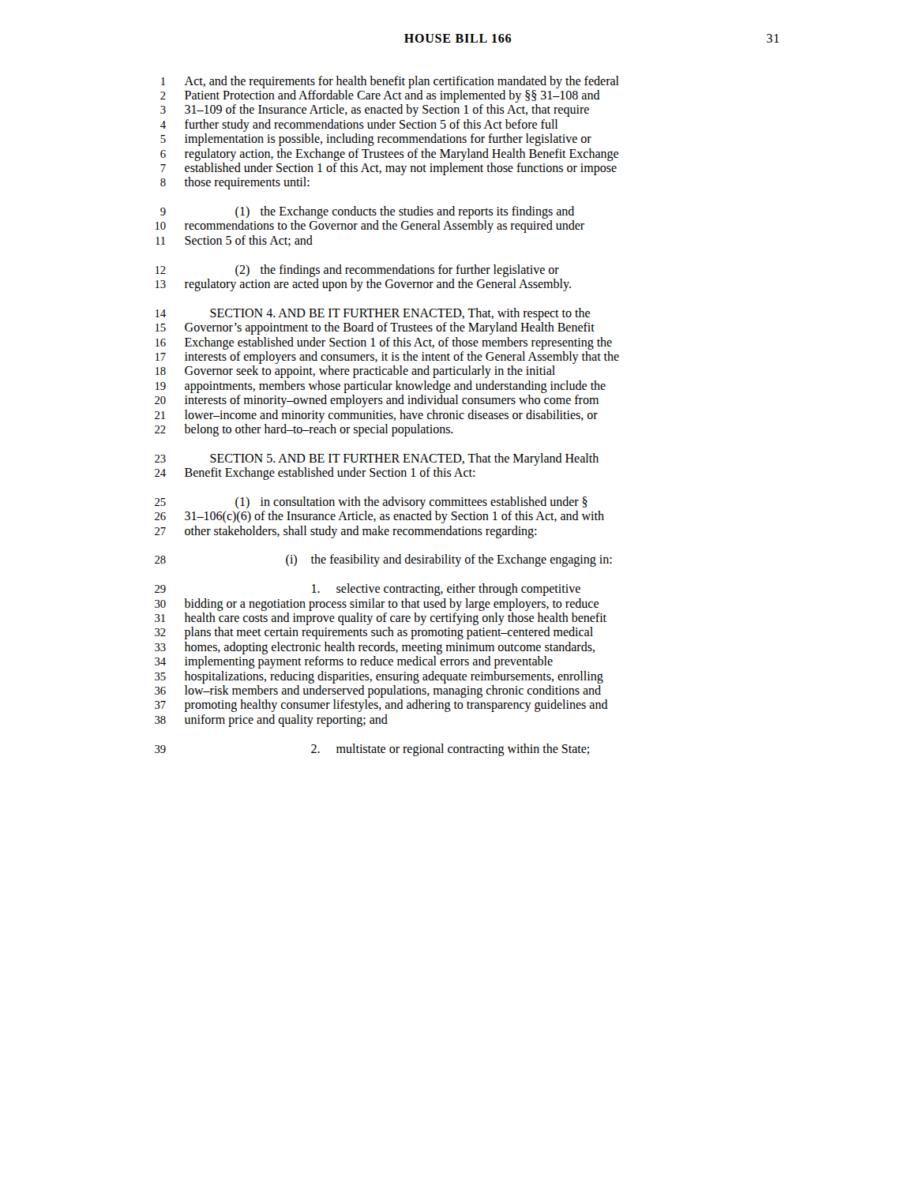HOUSE BILL 166 31
1 Act, and the requirements for health benefit plan certification mandated by the federal
2 Patient Protection and Affordable Care Act and as implemented by §§ 31–108 and
331–109 of the Insurance Article, as enacted by Section 1 of this Act, that require
4 further study and recommendations under Section 5 of this Act before full
5 implementation is possible, including recommendations for further legislative or
6 regulatory action, the Exchange of Trustees of the Maryland Health Benefit Exchange
7 established under Section 1 of this Act, may not implement those functions or impose
8 those requirements until:
9 (1) the Exchange conducts the studies and reports its findings and
10 recommendations to the Governor and the General Assembly as required under
11 Section 5 of this Act; and
12 (2) the findings and recommendations for further legislative or
13 regulatory action are acted upon by the Governor and the General Assembly.
14 SECTION 4. AND BE IT FURTHER ENACTED, That, with respect to the
15 Governor’s appointment to the Board of Trustees of the Maryland Health Benefit
16 Exchange established under Section 1 of this Act, of those members representing the
17 interests of employers and consumers, it is the intent of the General Assembly that the
18 Governor seek to appoint, where practicable and particularly in the initial
19 appointments, members whose particular knowledge and understanding include the
20 interests of minority–owned employers and individual consumers who come from
21 lower–income and minority communities, have chronic diseases or disabilities, or
22 belong to other hard–to–reach or special populations.
23 SECTION 5. AND BE IT FURTHER ENACTED, That the Maryland Health
24 Benefit Exchange established under Section 1 of this Act:
25 (1) in consultation with the advisory committees established under §
2631–106(c)(6) of the Insurance Article, as enacted by Section 1 of this Act, and with
27 other stakeholders, shall study and make recommendations regarding:
28 (i) the feasibility and desirability of the Exchange engaging in:
29 1. selective contracting, either through competitive
30 bidding or a negotiation process similar to that used by large employers, to reduce
31 health care costs and improve quality of care by certifying only those health benefit
32 plans that meet certain requirements such as promoting patient–centered medical
33 homes, adopting electronic health records, meeting minimum outcome standards,
34 implementing payment reforms to reduce medical errors and preventable
35 hospitalizations, reducing disparities, ensuring adequate reimbursements, enrolling
36 low–risk members and underserved populations, managing chronic conditions and
37 promoting healthy consumer lifestyles, and adhering to transparency guidelines and
38 uniform price and quality reporting; and
39 2. multistate or regional contracting within the State;